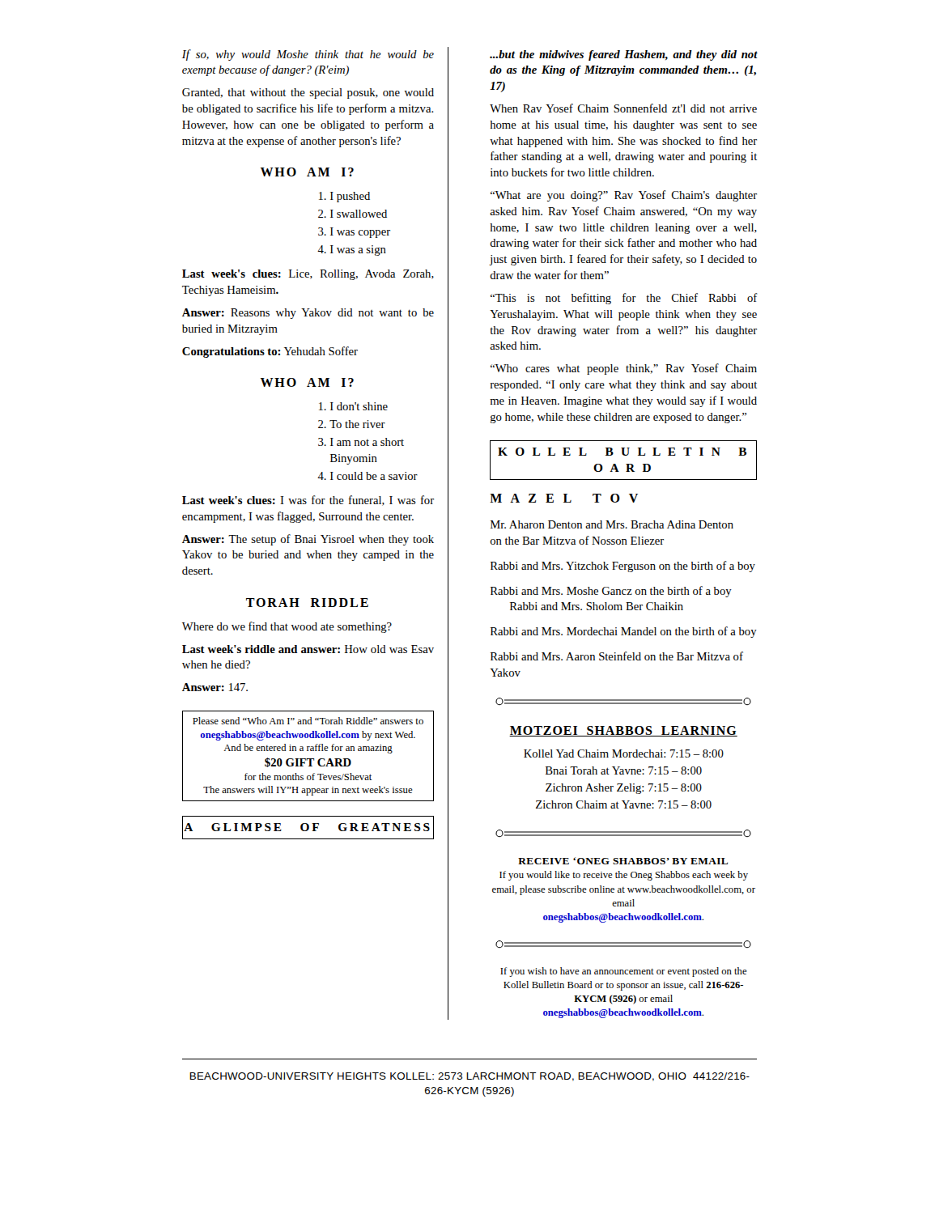If so, why would Moshe think that he would be exempt because of danger? (R'eim)
Granted, that without the special posuk, one would be obligated to sacrifice his life to perform a mitzva. However, how can one be obligated to perform a mitzva at the expense of another person's life?
WHO AM I?
I pushed
I swallowed
I was copper
I was a sign
Last week's clues: Lice, Rolling, Avoda Zorah, Techiyas Hameisim.
Answer: Reasons why Yakov did not want to be buried in Mitzrayim
Congratulations to: Yehudah Soffer
WHO AM I?
I don't shine
To the river
I am not a short Binyomin
I could be a savior
Last week's clues: I was for the funeral, I was for encampment, I was flagged, Surround the center.
Answer: The setup of Bnai Yisroel when they took Yakov to be buried and when they camped in the desert.
TORAH RIDDLE
Where do we find that wood ate something?
Last week's riddle and answer: How old was Esav when he died?
Answer: 147.
Please send “Who Am I” and “Torah Riddle” answers to
onegshabbos@beachwoodkollel.com by next Wed.
And be entered in a raffle for an amazing
$20 GIFT CARD
for the months of Teves/Shevat
The answers will IY”H appear in next week's issue
A GLIMPSE OF GREATNESS
...but the midwives feared Hashem, and they did not do as the King of Mitzrayim commanded them… (1, 17)
When Rav Yosef Chaim Sonnenfeld zt'l did not arrive home at his usual time, his daughter was sent to see what happened with him. She was shocked to find her father standing at a well, drawing water and pouring it into buckets for two little children.
“What are you doing?” Rav Yosef Chaim's daughter asked him. Rav Yosef Chaim answered, “On my way home, I saw two little children leaning over a well, drawing water for their sick father and mother who had just given birth. I feared for their safety, so I decided to draw the water for them”
“This is not befitting for the Chief Rabbi of Yerushalayim. What will people think when they see the Rov drawing water from a well?” his daughter asked him.
“Who cares what people think,” Rav Yosef Chaim responded. “I only care what they think and say about me in Heaven. Imagine what they would say if I would go home, while these children are exposed to danger.”
K O L L E L B U L L E T I N B O A R D
M A Z E L T O V
Mr. Aharon Denton and Mrs. Bracha Adina Denton
on the Bar Mitzva of Nosson Eliezer
Rabbi and Mrs. Yitzchok Ferguson on the birth of a boy
Rabbi and Mrs. Moshe Gancz on the birth of a boy
Rabbi and Mrs. Sholom Ber Chaikin
Rabbi and Mrs. Mordechai Mandel on the birth of a boy
Rabbi and Mrs. Aaron Steinfeld on the Bar Mitzva of Yakov
MOTZOEI SHABBOS LEARNING
Kollel Yad Chaim Mordechai: 7:15 – 8:00
Bnai Torah at Yavne: 7:15 – 8:00
Zichron Asher Zelig: 7:15 – 8:00
Zichron Chaim at Yavne: 7:15 – 8:00
RECEIVE ‘ONEG SHABBOS’ BY EMAIL
If you would like to receive the Oneg Shabbos each week by email, please subscribe online at www.beachwoodkollel.com, or email
onegshabbos@beachwoodkollel.com.
If you wish to have an announcement or event posted on the Kollel Bulletin Board or to sponsor an issue, call 216-626-KYCM (5926) or email
onegshabbos@beachwoodkollel.com.
BEACHWOOD-UNIVERSITY HEIGHTS KOLLEL: 2573 LARCHMONT ROAD, BEACHWOOD, OHIO 44122/216-626-KYCM (5926)